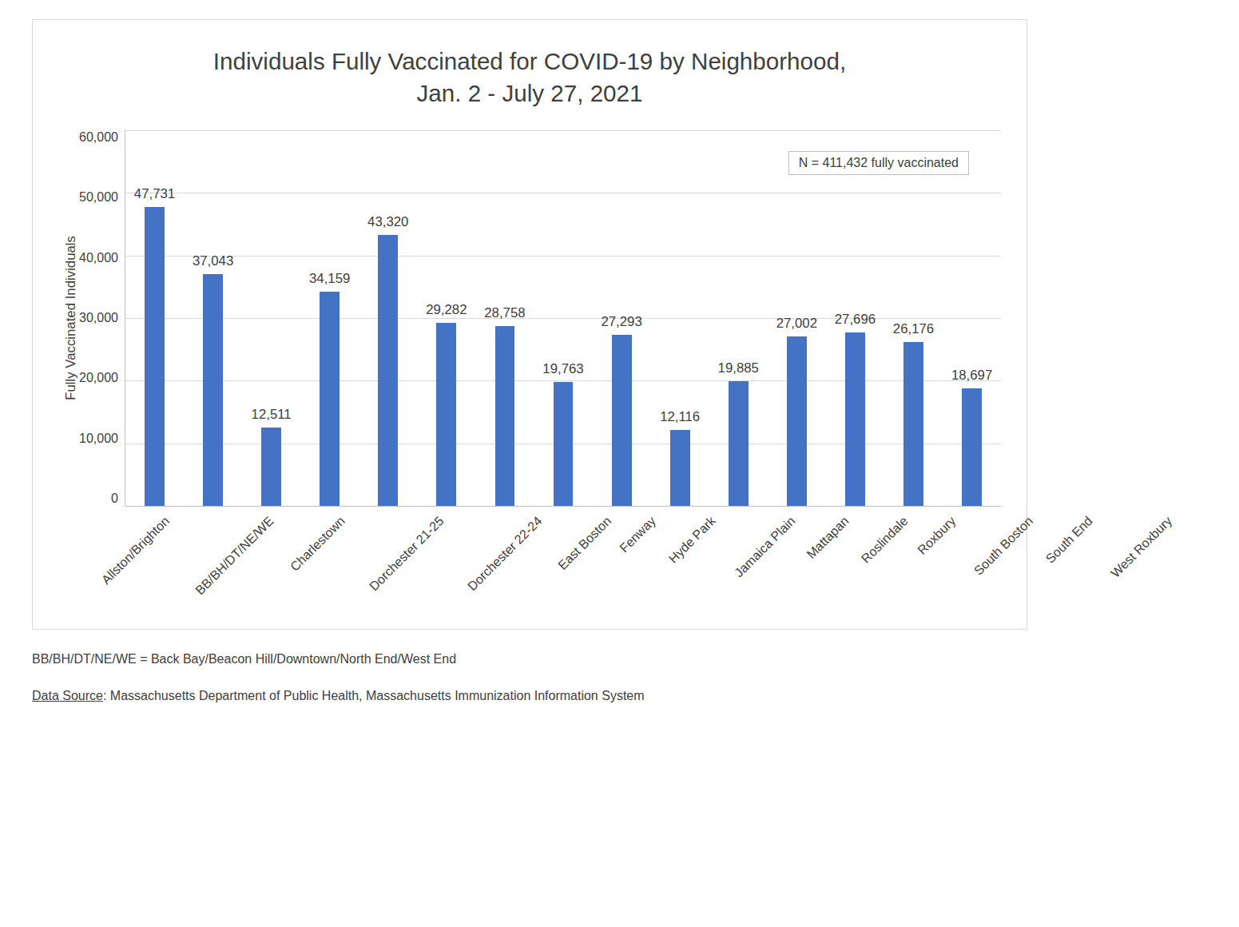Individuals Fully Vaccinated for COVID-19 by Neighborhood,
Jan. 2 - July 27, 2021
Fully Vaccinated Individuals
60,000
50,000
40,000
30,000
20,000
10,000
0
N = 411,432 fully vaccinated
47,731
37,043
12,511
34,159
43,320
29,282
28,758
19,763
27,293
12,116
19,885
27,002
27,696
26,176
18,697
Allston/Brighton
BB/BH/DT/NE/WE
Charlestown
Dorchester 21-25
Dorchester 22-24
East Boston
Fenway
Hyde Park
Jamaica Plain
Mattapan
Roslindale
Roxbury
South Boston
South End
West Roxbury
BB/BH/DT/NE/WE = Back Bay/Beacon Hill/Downtown/North End/West End
Data Source: Massachusetts Department of Public Health, Massachusetts Immunization Information System